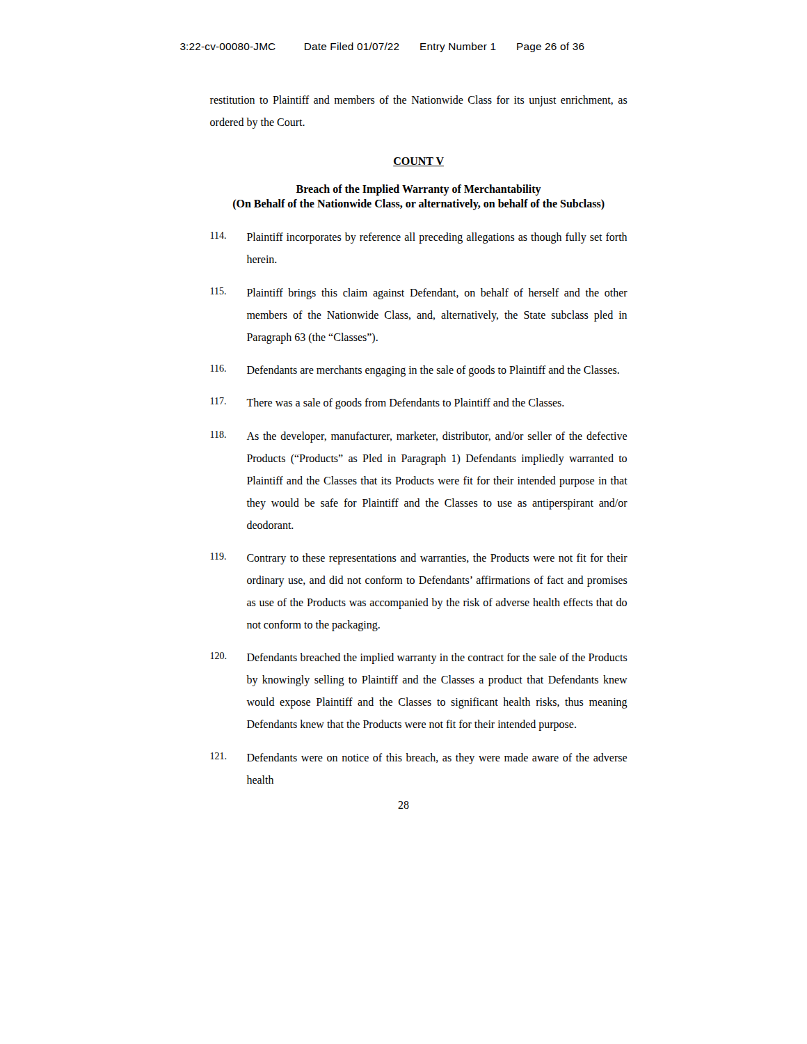3:22-cv-00080-JMC Date Filed 01/07/22 Entry Number 1 Page 26 of 36
restitution to Plaintiff and members of the Nationwide Class for its unjust enrichment, as ordered by the Court.
COUNT V
Breach of the Implied Warranty of Merchantability
(On Behalf of the Nationwide Class, or alternatively, on behalf of the Subclass)
Plaintiff incorporates by reference all preceding allegations as though fully set forth herein.
Plaintiff brings this claim against Defendant, on behalf of herself and the other members of the Nationwide Class, and, alternatively, the State subclass pled in Paragraph 63 (the “Classes”).
Defendants are merchants engaging in the sale of goods to Plaintiff and the Classes.
There was a sale of goods from Defendants to Plaintiff and the Classes.
As the developer, manufacturer, marketer, distributor, and/or seller of the defective Products (“Products” as Pled in Paragraph 1) Defendants impliedly warranted to Plaintiff and the Classes that its Products were fit for their intended purpose in that they would be safe for Plaintiff and the Classes to use as antiperspirant and/or deodorant.
Contrary to these representations and warranties, the Products were not fit for their ordinary use, and did not conform to Defendants’ affirmations of fact and promises as use of the Products was accompanied by the risk of adverse health effects that do not conform to the packaging.
Defendants breached the implied warranty in the contract for the sale of the Products by knowingly selling to Plaintiff and the Classes a product that Defendants knew would expose Plaintiff and the Classes to significant health risks, thus meaning Defendants knew that the Products were not fit for their intended purpose.
Defendants were on notice of this breach, as they were made aware of the adverse health
28